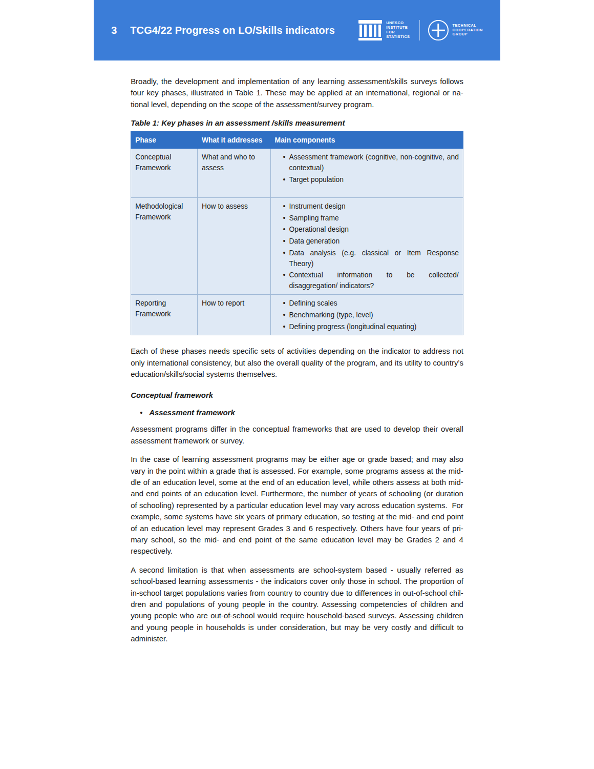3
TCG4/22 Progress on LO/Skills indicators
UNESCO
INSTITUTE
FOR
STATISTICS
TECHNICAL
COOPERATION
GROUP
Broadly, the development and implementation of any learning assessment/skills surveys follows four key phases, illustrated in Table 1. These may be applied at an international, regional or national level, depending on the scope of the assessment/survey program.
Table 1: Key phases in an assessment /skills measurement
| Phase | What it addresses | Main components |
| --- | --- | --- |
| Conceptual Framework | What and who to assess | Assessment framework (cognitive, non-cognitive, and contextual) Target population |
| Methodological Framework | How to assess | Instrument design Sampling frame Operational design Data generation Data analysis (e.g. classical or Item Response Theory) Contextual information to be collected/ disaggregation/ indicators? |
| Reporting Framework | How to report | Defining scales Benchmarking (type, level) Defining progress (longitudinal equating) |
Each of these phases needs specific sets of activities depending on the indicator to address not only international consistency, but also the overall quality of the program, and its utility to country’s education/skills/social systems themselves.
Conceptual framework
Assessment framework
Assessment programs differ in the conceptual frameworks that are used to develop their overall assessment framework or survey.
In the case of learning assessment programs may be either age or grade based; and may also vary in the point within a grade that is assessed. For example, some programs assess at the middle of an education level, some at the end of an education level, while others assess at both mid- and end points of an education level. Furthermore, the number of years of schooling (or duration of schooling) represented by a particular education level may vary across education systems. For example, some systems have six years of primary education, so testing at the mid- and end point of an education level may represent Grades 3 and 6 respectively. Others have four years of primary school, so the mid- and end point of the same education level may be Grades 2 and 4 respectively.
A second limitation is that when assessments are school-system based - usually referred as school-based learning assessments - the indicators cover only those in school. The proportion of in-school target populations varies from country to country due to differences in out-of-school children and populations of young people in the country. Assessing competencies of children and young people who are out-of-school would require household-based surveys. Assessing children and young people in households is under consideration, but may be very costly and difficult to administer.